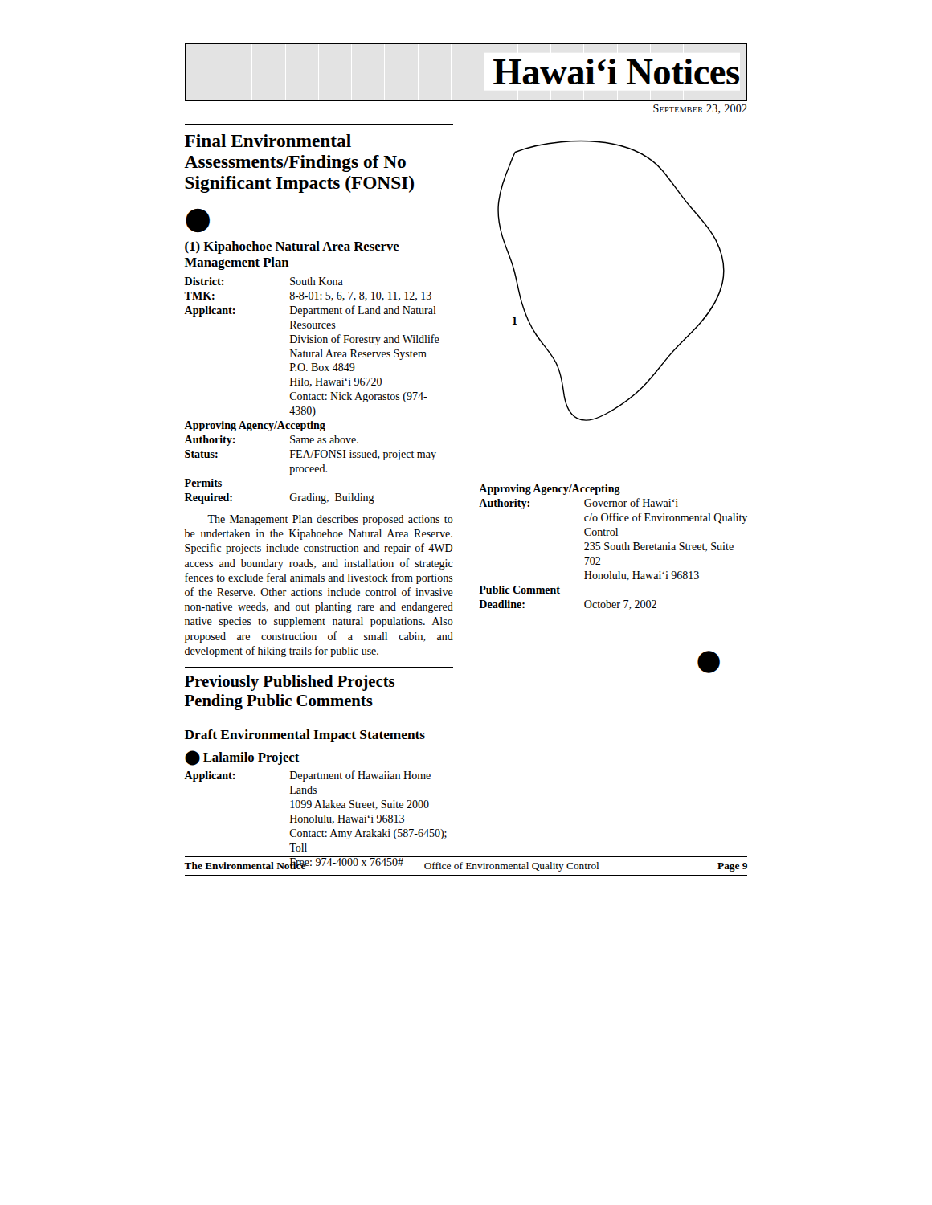Hawaiʻi Notices
September 23, 2002
Final Environmental Assessments/Findings of No Significant Impacts (FONSI)
⬤
(1) Kipahoehoe Natural Area Reserve Management Plan
| District: | South Kona |
| TMK: | 8-8-01: 5, 6, 7, 8, 10, 11, 12, 13 |
| Applicant: | Department of Land and Natural Resources |
| | Division of Forestry and Wildlife |
| | Natural Area Reserves System |
| | P.O. Box 4849 |
| | Hilo, Hawaiʻi 96720 |
| | Contact: Nick Agorastos (974-4380) |
| Approving Agency/Accepting |
| Authority: | Same as above. |
| Status: | FEA/FONSI issued, project may proceed. |
| Permits |
| Required: | Grading, Building |
The Management Plan describes proposed actions to be undertaken in the Kipahoehoe Natural Area Reserve. Specific projects include construction and repair of 4WD access and boundary roads, and installation of strategic fences to exclude feral animals and livestock from portions of the Reserve. Other actions include control of invasive non-native weeds, and out planting rare and endangered native species to supplement natural populations. Also proposed are construction of a small cabin, and development of hiking trails for public use.
Previously Published Projects Pending Public Comments
Draft Environmental Impact Statements
⬤ Lalamilo Project
| Applicant: | Department of Hawaiian Home Lands |
| | 1099 Alakea Street, Suite 2000 |
| | Honolulu, Hawaiʻi 96813 |
| | Contact: Amy Arakaki (587-6450); Toll |
| | Free: 974-4000 x 76450# |
1
| Approving Agency/Accepting |
| Authority: | Governor of Hawaiʻi |
| | c/o Office of Environmental Quality Control |
| | 235 South Beretania Street, Suite 702 |
| | Honolulu, Hawaiʻi 96813 |
| Public Comment |
| Deadline: | October 7, 2002 |
⬤
The Environmental Notice
Office of Environmental Quality Control
Page 9